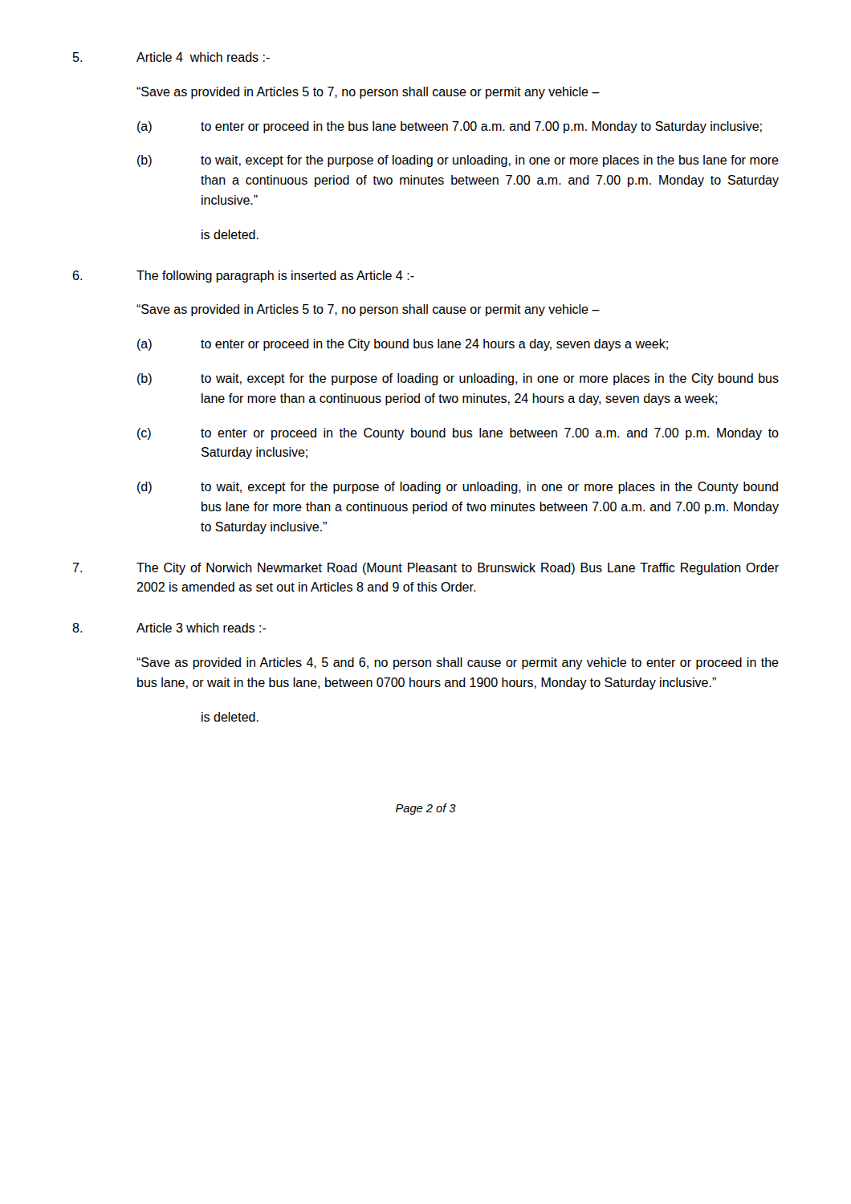5.
Article 4 which reads :-
“Save as provided in Articles 5 to 7, no person shall cause or permit any vehicle –
(a) to enter or proceed in the bus lane between 7.00 a.m. and 7.00 p.m. Monday to Saturday inclusive;
(b) to wait, except for the purpose of loading or unloading, in one or more places in the bus lane for more than a continuous period of two minutes between 7.00 a.m. and 7.00 p.m. Monday to Saturday inclusive.”
is deleted.
6.
The following paragraph is inserted as Article 4 :-
“Save as provided in Articles 5 to 7, no person shall cause or permit any vehicle –
(a) to enter or proceed in the City bound bus lane 24 hours a day, seven days a week;
(b) to wait, except for the purpose of loading or unloading, in one or more places in the City bound bus lane for more than a continuous period of two minutes, 24 hours a day, seven days a week;
(c) to enter or proceed in the County bound bus lane between 7.00 a.m. and 7.00 p.m. Monday to Saturday inclusive;
(d) to wait, except for the purpose of loading or unloading, in one or more places in the County bound bus lane for more than a continuous period of two minutes between 7.00 a.m. and 7.00 p.m. Monday to Saturday inclusive.”
7.
The City of Norwich Newmarket Road (Mount Pleasant to Brunswick Road) Bus Lane Traffic Regulation Order 2002 is amended as set out in Articles 8 and 9 of this Order.
8.
Article 3 which reads :-
“Save as provided in Articles 4, 5 and 6, no person shall cause or permit any vehicle to enter or proceed in the bus lane, or wait in the bus lane, between 0700 hours and 1900 hours, Monday to Saturday inclusive.”
is deleted.
Page 2 of 3